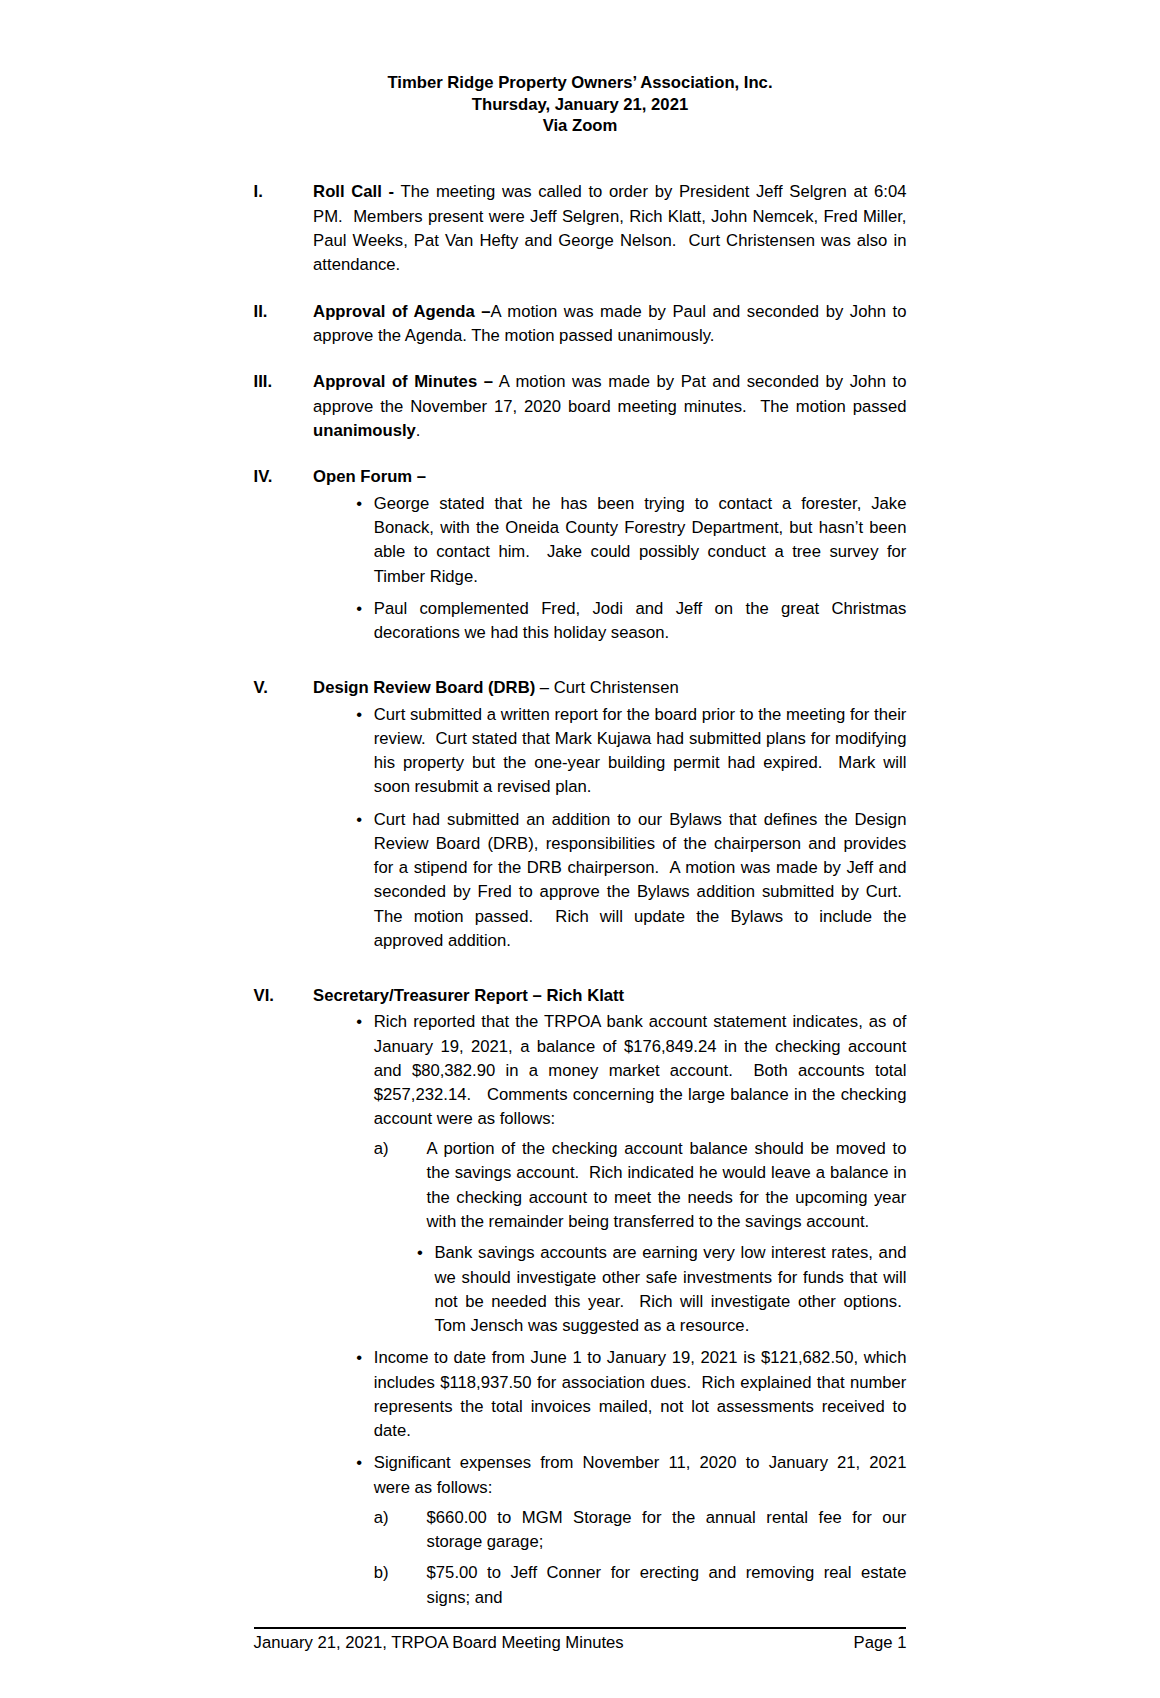Timber Ridge Property Owners’ Association, Inc.
Thursday, January 21, 2021
Via Zoom
I.
Roll Call - The meeting was called to order by President Jeff Selgren at 6:04 PM. Members present were Jeff Selgren, Rich Klatt, John Nemcek, Fred Miller, Paul Weeks, Pat Van Hefty and George Nelson. Curt Christensen was also in attendance.
II.
Approval of Agenda –A motion was made by Paul and seconded by John to approve the Agenda. The motion passed unanimously.
III.
Approval of Minutes – A motion was made by Pat and seconded by John to approve the November 17, 2020 board meeting minutes. The motion passed unanimously.
IV.
Open Forum –
George stated that he has been trying to contact a forester, Jake Bonack, with the Oneida County Forestry Department, but hasn’t been able to contact him. Jake could possibly conduct a tree survey for Timber Ridge.
Paul complemented Fred, Jodi and Jeff on the great Christmas decorations we had this holiday season.
V.
Design Review Board (DRB) – Curt Christensen
Curt submitted a written report for the board prior to the meeting for their review. Curt stated that Mark Kujawa had submitted plans for modifying his property but the one-year building permit had expired. Mark will soon resubmit a revised plan.
Curt had submitted an addition to our Bylaws that defines the Design Review Board (DRB), responsibilities of the chairperson and provides for a stipend for the DRB chairperson. A motion was made by Jeff and seconded by Fred to approve the Bylaws addition submitted by Curt. The motion passed. Rich will update the Bylaws to include the approved addition.
VI.
Secretary/Treasurer Report – Rich Klatt
Rich reported that the TRPOA bank account statement indicates, as of January 19, 2021, a balance of $176,849.24 in the checking account and $80,382.90 in a money market account. Both accounts total $257,232.14. Comments concerning the large balance in the checking account were as follows:
a) A portion of the checking account balance should be moved to the savings account. Rich indicated he would leave a balance in the checking account to meet the needs for the upcoming year with the remainder being transferred to the savings account.
Bank savings accounts are earning very low interest rates, and we should investigate other safe investments for funds that will not be needed this year. Rich will investigate other options. Tom Jensch was suggested as a resource.
Income to date from June 1 to January 19, 2021 is $121,682.50, which includes $118,937.50 for association dues. Rich explained that number represents the total invoices mailed, not lot assessments received to date.
Significant expenses from November 11, 2020 to January 21, 2021 were as follows:
a) $660.00 to MGM Storage for the annual rental fee for our storage garage;
b) $75.00 to Jeff Conner for erecting and removing real estate signs; and
January 21, 2021, TRPOA Board Meeting Minutes Page 1